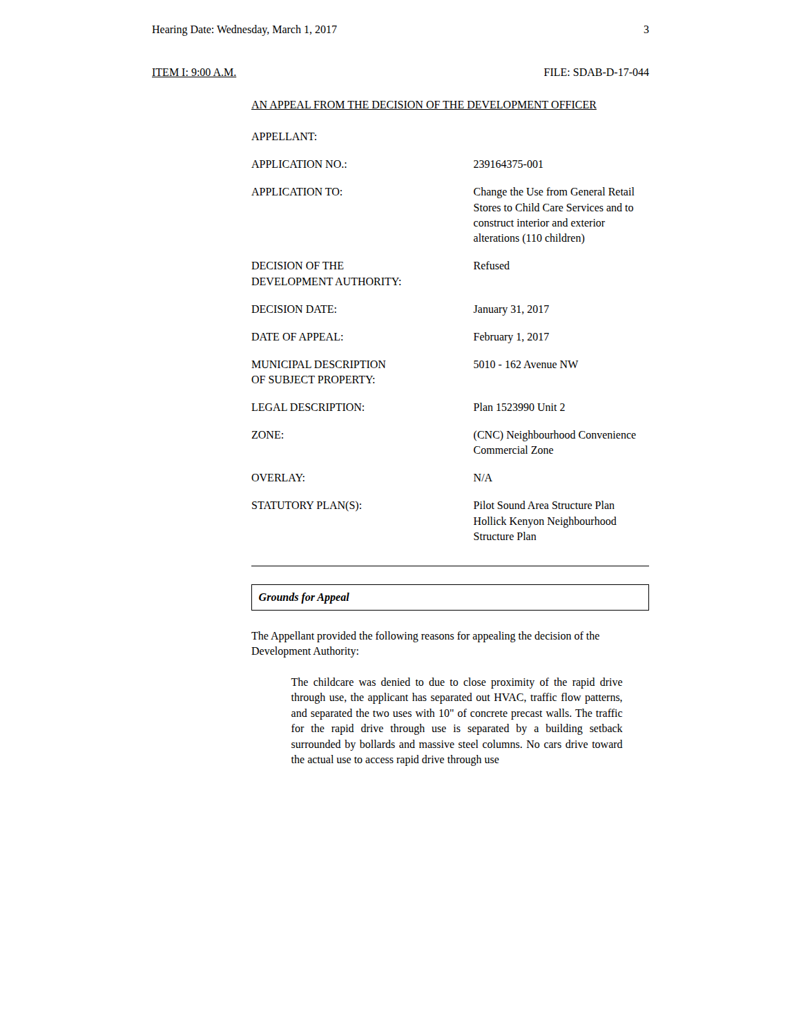Hearing Date: Wednesday, March 1, 2017 3
ITEM I: 9:00 A.M. FILE: SDAB-D-17-044
AN APPEAL FROM THE DECISION OF THE DEVELOPMENT OFFICER
| APPELLANT: | |
| APPLICATION NO.: | 239164375-001 |
| APPLICATION TO: | Change the Use from General Retail Stores to Child Care Services and to construct interior and exterior alterations (110 children) |
| DECISION OF THE DEVELOPMENT AUTHORITY: | Refused |
| DECISION DATE: | January 31, 2017 |
| DATE OF APPEAL: | February 1, 2017 |
| MUNICIPAL DESCRIPTION OF SUBJECT PROPERTY: | 5010 - 162 Avenue NW |
| LEGAL DESCRIPTION: | Plan 1523990 Unit 2 |
| ZONE: | (CNC) Neighbourhood Convenience Commercial Zone |
| OVERLAY: | N/A |
| STATUTORY PLAN(S): | Pilot Sound Area Structure Plan Hollick Kenyon Neighbourhood Structure Plan |
Grounds for Appeal
The Appellant provided the following reasons for appealing the decision of the Development Authority:
The childcare was denied to due to close proximity of the rapid drive through use, the applicant has separated out HVAC, traffic flow patterns, and separated the two uses with 10" of concrete precast walls. The traffic for the rapid drive through use is separated by a building setback surrounded by bollards and massive steel columns. No cars drive toward the actual use to access rapid drive through use